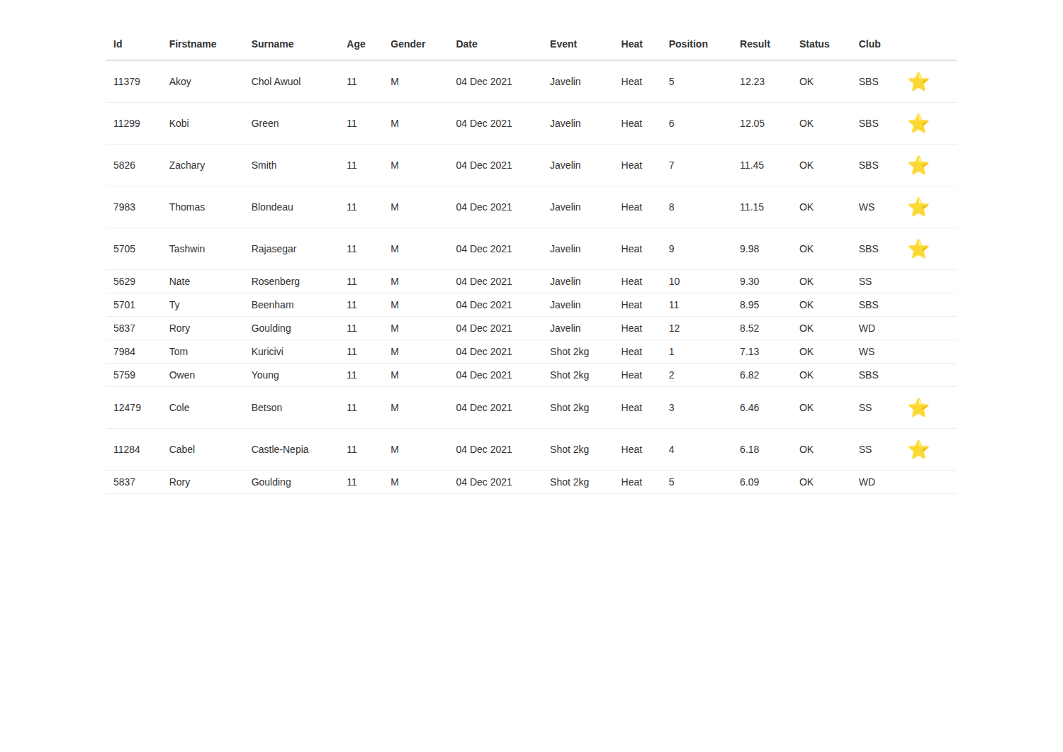| Id | Firstname | Surname | Age | Gender | Date | Event | Heat | Position | Result | Status | Club | |
| --- | --- | --- | --- | --- | --- | --- | --- | --- | --- | --- | --- | --- |
| 11379 | Akoy | Chol Awuol | 11 | M | 04 Dec 2021 | Javelin | Heat | 5 | 12.23 | OK | SBS | ⭐ |
| 11299 | Kobi | Green | 11 | M | 04 Dec 2021 | Javelin | Heat | 6 | 12.05 | OK | SBS | ⭐ |
| 5826 | Zachary | Smith | 11 | M | 04 Dec 2021 | Javelin | Heat | 7 | 11.45 | OK | SBS | ⭐ |
| 7983 | Thomas | Blondeau | 11 | M | 04 Dec 2021 | Javelin | Heat | 8 | 11.15 | OK | WS | ⭐ |
| 5705 | Tashwin | Rajasegar | 11 | M | 04 Dec 2021 | Javelin | Heat | 9 | 9.98 | OK | SBS | ⭐ |
| 5629 | Nate | Rosenberg | 11 | M | 04 Dec 2021 | Javelin | Heat | 10 | 9.30 | OK | SS | |
| 5701 | Ty | Beenham | 11 | M | 04 Dec 2021 | Javelin | Heat | 11 | 8.95 | OK | SBS | |
| 5837 | Rory | Goulding | 11 | M | 04 Dec 2021 | Javelin | Heat | 12 | 8.52 | OK | WD | |
| 7984 | Tom | Kuricivi | 11 | M | 04 Dec 2021 | Shot 2kg | Heat | 1 | 7.13 | OK | WS | |
| 5759 | Owen | Young | 11 | M | 04 Dec 2021 | Shot 2kg | Heat | 2 | 6.82 | OK | SBS | |
| 12479 | Cole | Betson | 11 | M | 04 Dec 2021 | Shot 2kg | Heat | 3 | 6.46 | OK | SS | ⭐ |
| 11284 | Cabel | Castle-Nepia | 11 | M | 04 Dec 2021 | Shot 2kg | Heat | 4 | 6.18 | OK | SS | ⭐ |
| 5837 | Rory | Goulding | 11 | M | 04 Dec 2021 | Shot 2kg | Heat | 5 | 6.09 | OK | WD | |